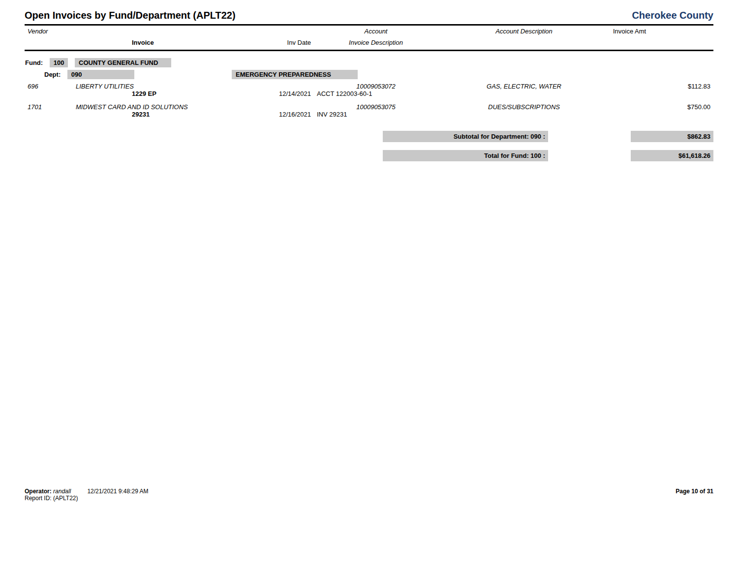Open Invoices by Fund/Department (APLT22)
Cherokee County
| Vendor | | | Account | Account Description | Invoice Amt |
| --- | --- | --- | --- | --- | --- |
| | Invoice | Inv Date | Invoice Description | | |
| Fund: 100 COUNTY GENERAL FUND | |
| Dept: 090 | EMERGENCY PREPAREDNESS | |
| 696 | LIBERTY UTILITIES | | 10009053072 | GAS, ELECTRIC, WATER | $112.83 |
| | 1229 EP | 12/14/2021 | ACCT 122003-60-1 | | |
| 1701 | MIDWEST CARD AND ID SOLUTIONS | | 10009053075 | DUES/SUBSCRIPTIONS | $750.00 |
| | 29231 | 12/16/2021 | INV 29231 | | |
| | Subtotal for Department: 090 : | | $862.83 |
| | Total for Fund: 100 : | | $61,618.26 |
Operator: randall 12/21/2021 9:48:29 AM
Report ID: (APLT22)
Page 10 of 31